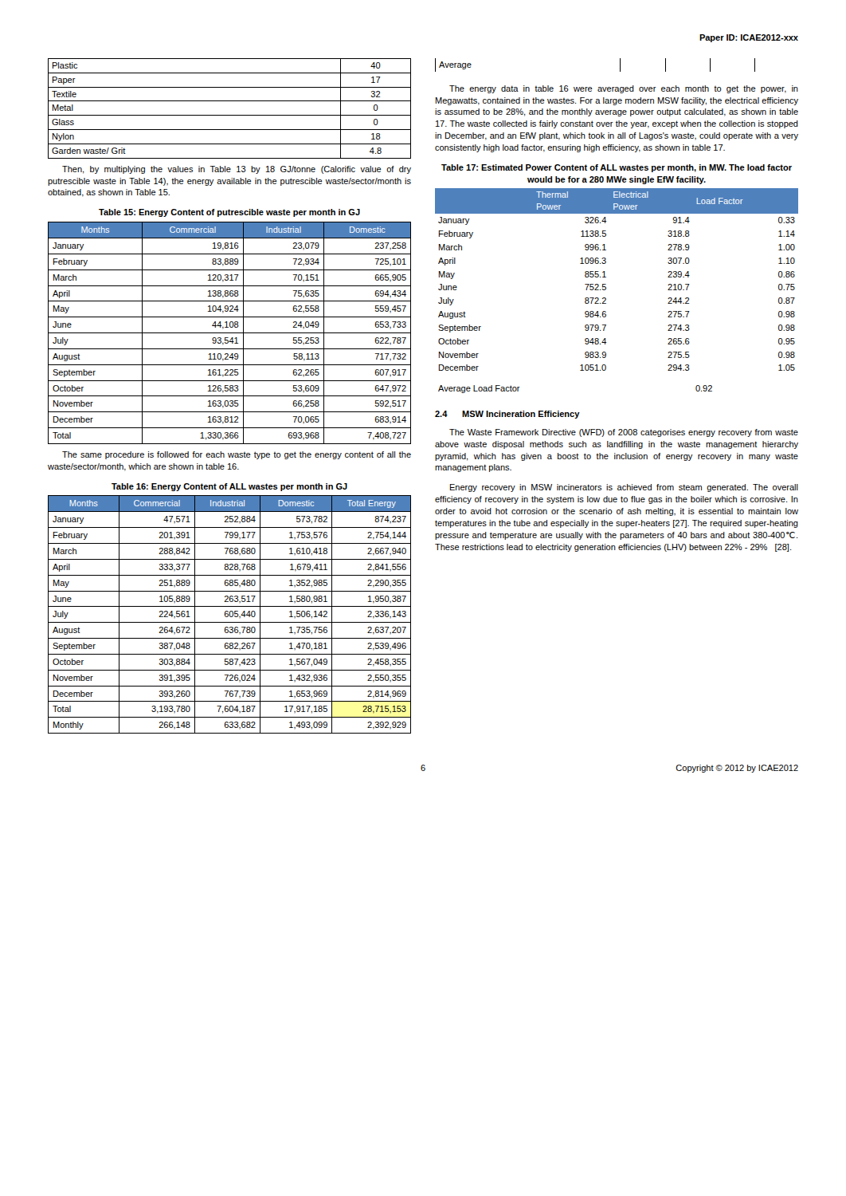Paper ID: ICAE2012-xxx
| Plastic | 40 |
| Paper | 17 |
| Textile | 32 |
| Metal | 0 |
| Glass | 0 |
| Nylon | 18 |
| Garden waste/ Grit | 4.8 |
Then, by multiplying the values in Table 13 by 18 GJ/tonne (Calorific value of dry putrescible waste in Table 14), the energy available in the putrescible waste/sector/month is obtained, as shown in Table 15.
Table 15: Energy Content of putrescible waste per month in GJ
| Months | Commercial | Industrial | Domestic |
| January | 19,816 | 23,079 | 237,258 |
| February | 83,889 | 72,934 | 725,101 |
| March | 120,317 | 70,151 | 665,905 |
| April | 138,868 | 75,635 | 694,434 |
| May | 104,924 | 62,558 | 559,457 |
| June | 44,108 | 24,049 | 653,733 |
| July | 93,541 | 55,253 | 622,787 |
| August | 110,249 | 58,113 | 717,732 |
| September | 161,225 | 62,265 | 607,917 |
| October | 126,583 | 53,609 | 647,972 |
| November | 163,035 | 66,258 | 592,517 |
| December | 163,812 | 70,065 | 683,914 |
| Total | 1,330,366 | 693,968 | 7,408,727 |
The same procedure is followed for each waste type to get the energy content of all the waste/sector/month, which are shown in table 16.
Table 16: Energy Content of ALL wastes per month in GJ
| Months | Commercial | Industrial | Domestic | Total Energy |
| January | 47,571 | 252,884 | 573,782 | 874,237 |
| February | 201,391 | 799,177 | 1,753,576 | 2,754,144 |
| March | 288,842 | 768,680 | 1,610,418 | 2,667,940 |
| April | 333,377 | 828,768 | 1,679,411 | 2,841,556 |
| May | 251,889 | 685,480 | 1,352,985 | 2,290,355 |
| June | 105,889 | 263,517 | 1,580,981 | 1,950,387 |
| July | 224,561 | 605,440 | 1,506,142 | 2,336,143 |
| August | 264,672 | 636,780 | 1,735,756 | 2,637,207 |
| September | 387,048 | 682,267 | 1,470,181 | 2,539,496 |
| October | 303,884 | 587,423 | 1,567,049 | 2,458,355 |
| November | 391,395 | 726,024 | 1,432,936 | 2,550,355 |
| December | 393,260 | 767,739 | 1,653,969 | 2,814,969 |
| Total | 3,193,780 | 7,604,187 | 17,917,185 | 28,715,153 |
| Monthly | 266,148 | 633,682 | 1,493,099 | 2,392,929 |
| Average | | | | |
The energy data in table 16 were averaged over each month to get the power, in Megawatts, contained in the wastes. For a large modern MSW facility, the electrical efficiency is assumed to be 28%, and the monthly average power output calculated, as shown in table 17. The waste collected is fairly constant over the year, except when the collection is stopped in December, and an EfW plant, which took in all of Lagos's waste, could operate with a very consistently high load factor, ensuring high efficiency, as shown in table 17.
Table 17: Estimated Power Content of ALL wastes per month, in MW. The load factor would be for a 280 MWe single EfW facility.
| | Thermal Power | Electrical Power | Load Factor |
| January | 326.4 | 91.4 | 0.33 |
| February | 1138.5 | 318.8 | 1.14 |
| March | 996.1 | 278.9 | 1.00 |
| April | 1096.3 | 307.0 | 1.10 |
| May | 855.1 | 239.4 | 0.86 |
| June | 752.5 | 210.7 | 0.75 |
| July | 872.2 | 244.2 | 0.87 |
| August | 984.6 | 275.7 | 0.98 |
| September | 979.7 | 274.3 | 0.98 |
| October | 948.4 | 265.6 | 0.95 |
| November | 983.9 | 275.5 | 0.98 |
| December | 1051.0 | 294.3 | 1.05 |
| Average Load Factor | 0.92 |
2.4 MSW Incineration Efficiency
The Waste Framework Directive (WFD) of 2008 categorises energy recovery from waste above waste disposal methods such as landfilling in the waste management hierarchy pyramid, which has given a boost to the inclusion of energy recovery in many waste management plans.
Energy recovery in MSW incinerators is achieved from steam generated. The overall efficiency of recovery in the system is low due to flue gas in the boiler which is corrosive. In order to avoid hot corrosion or the scenario of ash melting, it is essential to maintain low temperatures in the tube and especially in the super-heaters [27]. The required super-heating pressure and temperature are usually with the parameters of 40 bars and about 380-400℃. These restrictions lead to electricity generation efficiencies (LHV) between 22% - 29% [28].
6
Copyright © 2012 by ICAE2012